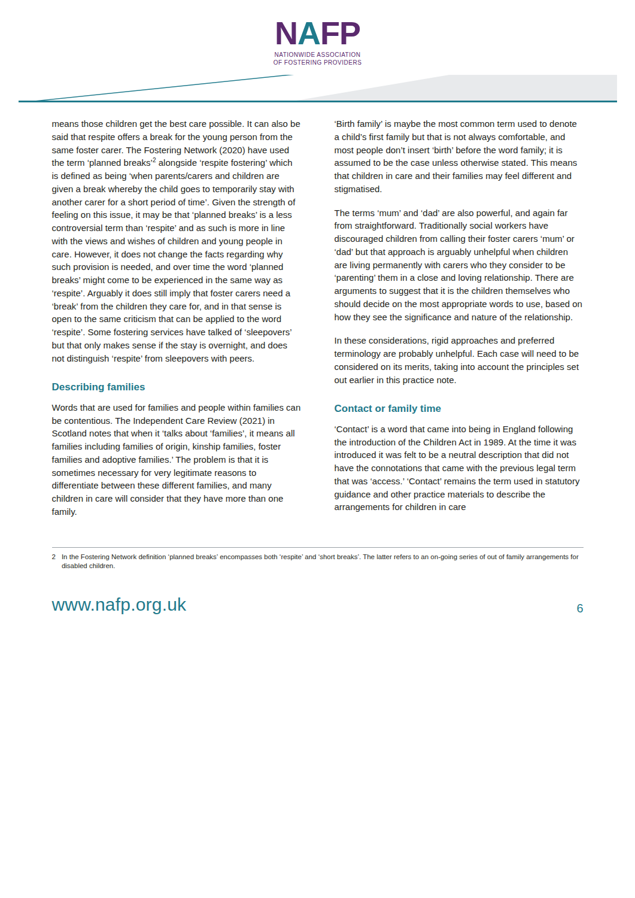NAFP
Nationwide Association
of Fostering Providers
means those children get the best care possible. It can also be said that respite offers a break for the young person from the same foster carer. The Fostering Network (2020) have used the term ‘planned breaks’2 alongside ‘respite fostering’ which is defined as being ‘when parents/carers and children are given a break whereby the child goes to temporarily stay with another carer for a short period of time’. Given the strength of feeling on this issue, it may be that ‘planned breaks’ is a less controversial term than ‘respite’ and as such is more in line with the views and wishes of children and young people in care. However, it does not change the facts regarding why such provision is needed, and over time the word ‘planned breaks’ might come to be experienced in the same way as ‘respite’. Arguably it does still imply that foster carers need a ‘break’ from the children they care for, and in that sense is open to the same criticism that can be applied to the word ‘respite’. Some fostering services have talked of ‘sleepovers’ but that only makes sense if the stay is overnight, and does not distinguish ‘respite’ from sleepovers with peers.
Describing families
Words that are used for families and people within families can be contentious. The Independent Care Review (2021) in Scotland notes that when it ‘talks about ‘families’, it means all families including families of origin, kinship families, foster families and adoptive families.’ The problem is that it is sometimes necessary for very legitimate reasons to differentiate between these different families, and many children in care will consider that they have more than one family.
‘Birth family’ is maybe the most common term used to denote a child’s first family but that is not always comfortable, and most people don’t insert ‘birth’ before the word family; it is assumed to be the case unless otherwise stated. This means that children in care and their families may feel different and stigmatised.
The terms ‘mum’ and ‘dad’ are also powerful, and again far from straightforward. Traditionally social workers have discouraged children from calling their foster carers ‘mum’ or ‘dad’ but that approach is arguably unhelpful when children are living permanently with carers who they consider to be ‘parenting’ them in a close and loving relationship. There are arguments to suggest that it is the children themselves who should decide on the most appropriate words to use, based on how they see the significance and nature of the relationship.
In these considerations, rigid approaches and preferred terminology are probably unhelpful. Each case will need to be considered on its merits, taking into account the principles set out earlier in this practice note.
Contact or family time
‘Contact’ is a word that came into being in England following the introduction of the Children Act in 1989. At the time it was introduced it was felt to be a neutral description that did not have the connotations that came with the previous legal term that was ‘access.’ ‘Contact’ remains the term used in statutory guidance and other practice materials to describe the arrangements for children in care
2
In the Fostering Network definition ‘planned breaks’ encompasses both ‘respite’ and ‘short breaks’. The latter refers to an on-going series of out of family arrangements for disabled children.
www.nafp.org.uk
6